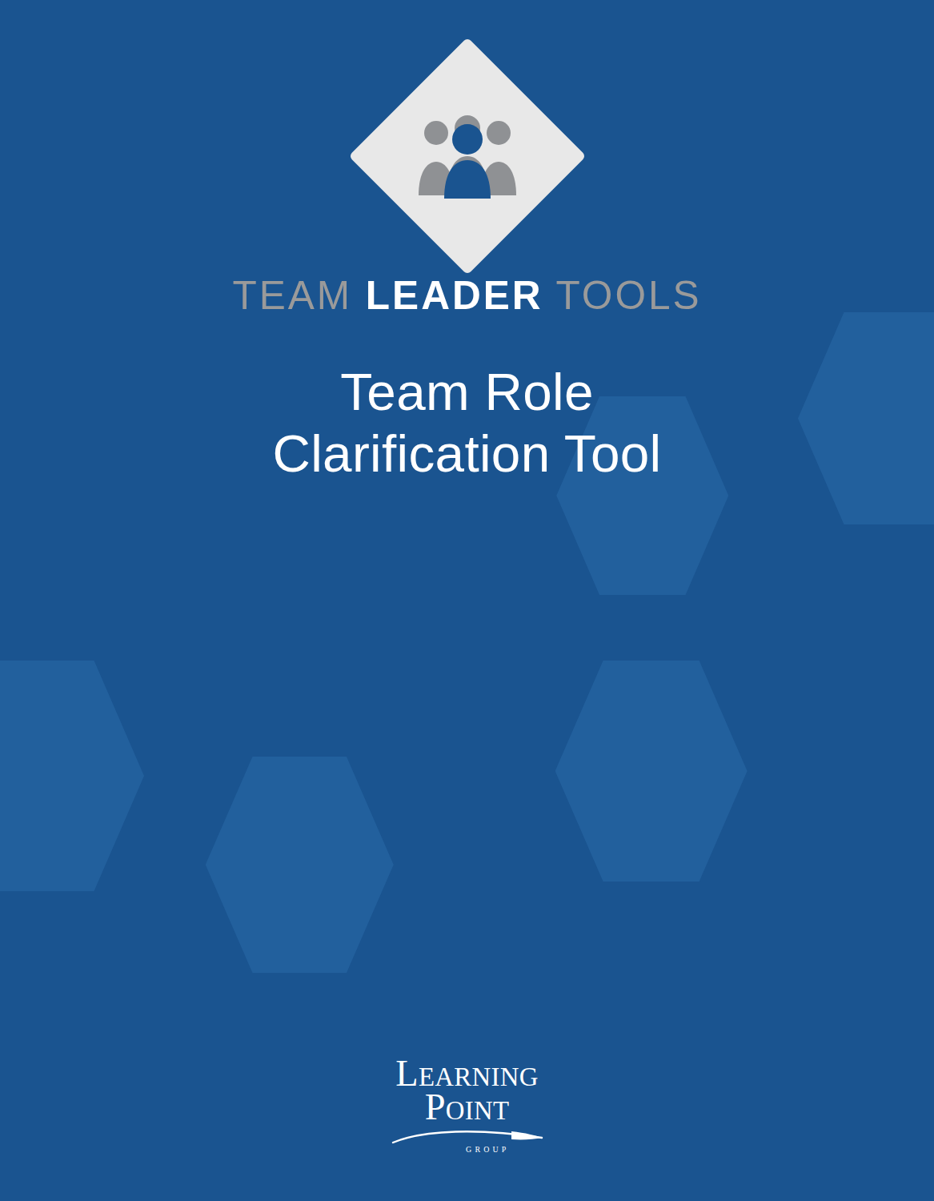Team Leader Tools
Team Role
Clarification Tool
Learning Point Group